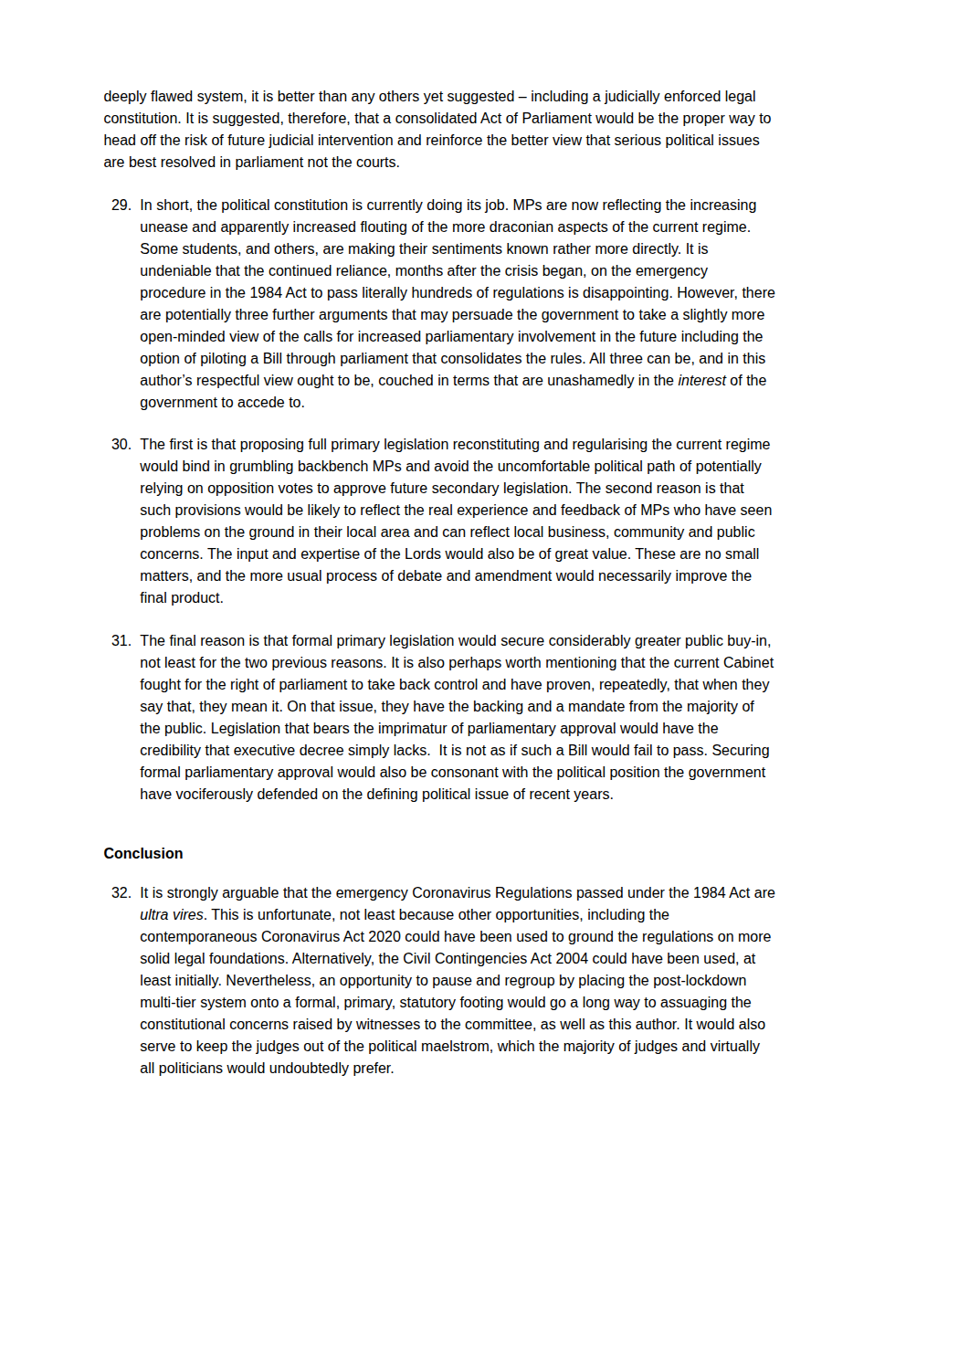deeply flawed system, it is better than any others yet suggested – including a judicially enforced legal constitution. It is suggested, therefore, that a consolidated Act of Parliament would be the proper way to head off the risk of future judicial intervention and reinforce the better view that serious political issues are best resolved in parliament not the courts.
In short, the political constitution is currently doing its job. MPs are now reflecting the increasing unease and apparently increased flouting of the more draconian aspects of the current regime. Some students, and others, are making their sentiments known rather more directly. It is undeniable that the continued reliance, months after the crisis began, on the emergency procedure in the 1984 Act to pass literally hundreds of regulations is disappointing. However, there are potentially three further arguments that may persuade the government to take a slightly more open-minded view of the calls for increased parliamentary involvement in the future including the option of piloting a Bill through parliament that consolidates the rules. All three can be, and in this author’s respectful view ought to be, couched in terms that are unashamedly in the interest of the government to accede to.
The first is that proposing full primary legislation reconstituting and regularising the current regime would bind in grumbling backbench MPs and avoid the uncomfortable political path of potentially relying on opposition votes to approve future secondary legislation. The second reason is that such provisions would be likely to reflect the real experience and feedback of MPs who have seen problems on the ground in their local area and can reflect local business, community and public concerns. The input and expertise of the Lords would also be of great value. These are no small matters, and the more usual process of debate and amendment would necessarily improve the final product.
The final reason is that formal primary legislation would secure considerably greater public buy-in, not least for the two previous reasons. It is also perhaps worth mentioning that the current Cabinet fought for the right of parliament to take back control and have proven, repeatedly, that when they say that, they mean it. On that issue, they have the backing and a mandate from the majority of the public. Legislation that bears the imprimatur of parliamentary approval would have the credibility that executive decree simply lacks. It is not as if such a Bill would fail to pass. Securing formal parliamentary approval would also be consonant with the political position the government have vociferously defended on the defining political issue of recent years.
Conclusion
It is strongly arguable that the emergency Coronavirus Regulations passed under the 1984 Act are ultra vires. This is unfortunate, not least because other opportunities, including the contemporaneous Coronavirus Act 2020 could have been used to ground the regulations on more solid legal foundations. Alternatively, the Civil Contingencies Act 2004 could have been used, at least initially. Nevertheless, an opportunity to pause and regroup by placing the post-lockdown multi-tier system onto a formal, primary, statutory footing would go a long way to assuaging the constitutional concerns raised by witnesses to the committee, as well as this author. It would also serve to keep the judges out of the political maelstrom, which the majority of judges and virtually all politicians would undoubtedly prefer.